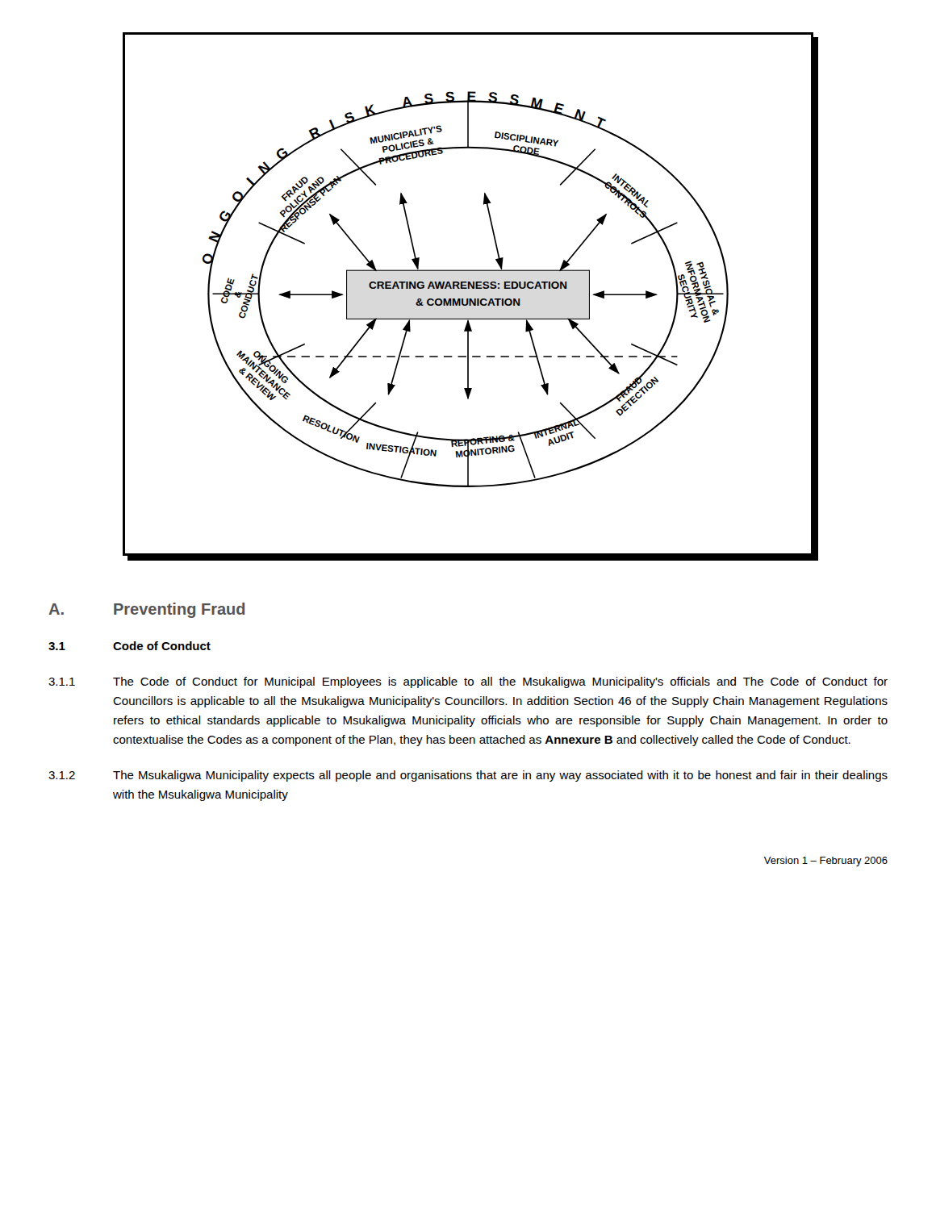ONGOING RISK ASSESSMENT CREATING AWARENESS: EDUCATION & COMMUNICATION CODE & CONDUCT FRAUD POLICY AND RESPONSE PLAN MUNICIPALITY'S POLICIES & PROCEDURES DISCIPLINARY CODE INTERNAL CONTROLS PHYSICAL & INFORMATION SECURITY FRAUD DETECTION INTERNAL AUDIT REPORTING & MONITORING INVESTIGATION RESOLUTION ONGOING MAINTENANCE & REVIEW
A. Preventing Fraud
3.1 Code of Conduct
3.1.1
The Code of Conduct for Municipal Employees is applicable to all the Msukaligwa Municipality's officials and The Code of Conduct for Councillors is applicable to all the Msukaligwa Municipality's Councillors. In addition Section 46 of the Supply Chain Management Regulations refers to ethical standards applicable to Msukaligwa Municipality officials who are responsible for Supply Chain Management. In order to contextualise the Codes as a component of the Plan, they has been attached as Annexure B and collectively called the Code of Conduct.
3.1.2
The Msukaligwa Municipality expects all people and organisations that are in any way associated with it to be honest and fair in their dealings with the Msukaligwa Municipality
Version 1 – February 2006